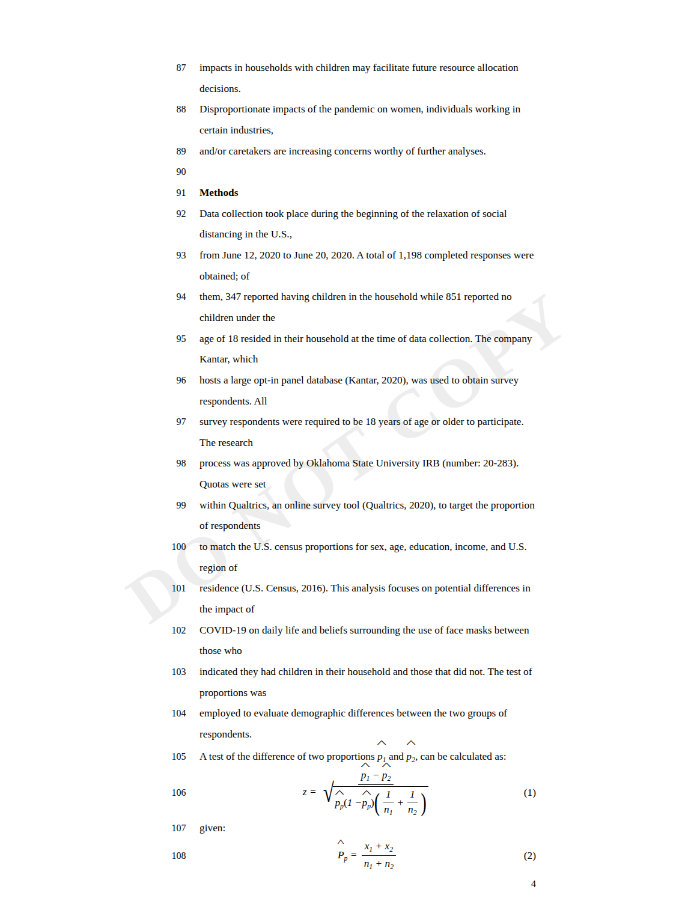DO NOT COPY
87 impacts in households with children may facilitate future resource allocation decisions.
88 Disproportionate impacts of the pandemic on women, individuals working in certain industries,
89 and/or caretakers are increasing concerns worthy of further analyses.
90
91
Methods
92 Data collection took place during the beginning of the relaxation of social distancing in the U.S.,
93 from June 12, 2020 to June 20, 2020. A total of 1,198 completed responses were obtained; of
94 them, 347 reported having children in the household while 851 reported no children under the
95 age of 18 resided in their household at the time of data collection. The company Kantar, which
96 hosts a large opt-in panel database (Kantar, 2020), was used to obtain survey respondents. All
97 survey respondents were required to be 18 years of age or older to participate. The research
98 process was approved by Oklahoma State University IRB (number: 20-283). Quotas were set
99 within Qualtrics, an online survey tool (Qualtrics, 2020), to target the proportion of respondents
100 to match the U.S. census proportions for sex, age, education, income, and U.S. region of
101 residence (U.S. Census, 2016). This analysis focuses on potential differences in the impact of
102 COVID-19 on daily life and beliefs surrounding the use of face masks between those who
103 indicated they had children in their household and those that did not. The test of proportions was
104 employed to evaluate demographic differences between the two groups of respondents.
105 A test of the difference of two proportions p1 and p2, can be calculated as:
106 z = p1 − p2 √ pp(1 − pp)(1 n1+1 n2) (1)
107 given:
108 Pp = x1 + x2 n1 + n2 (2)
4